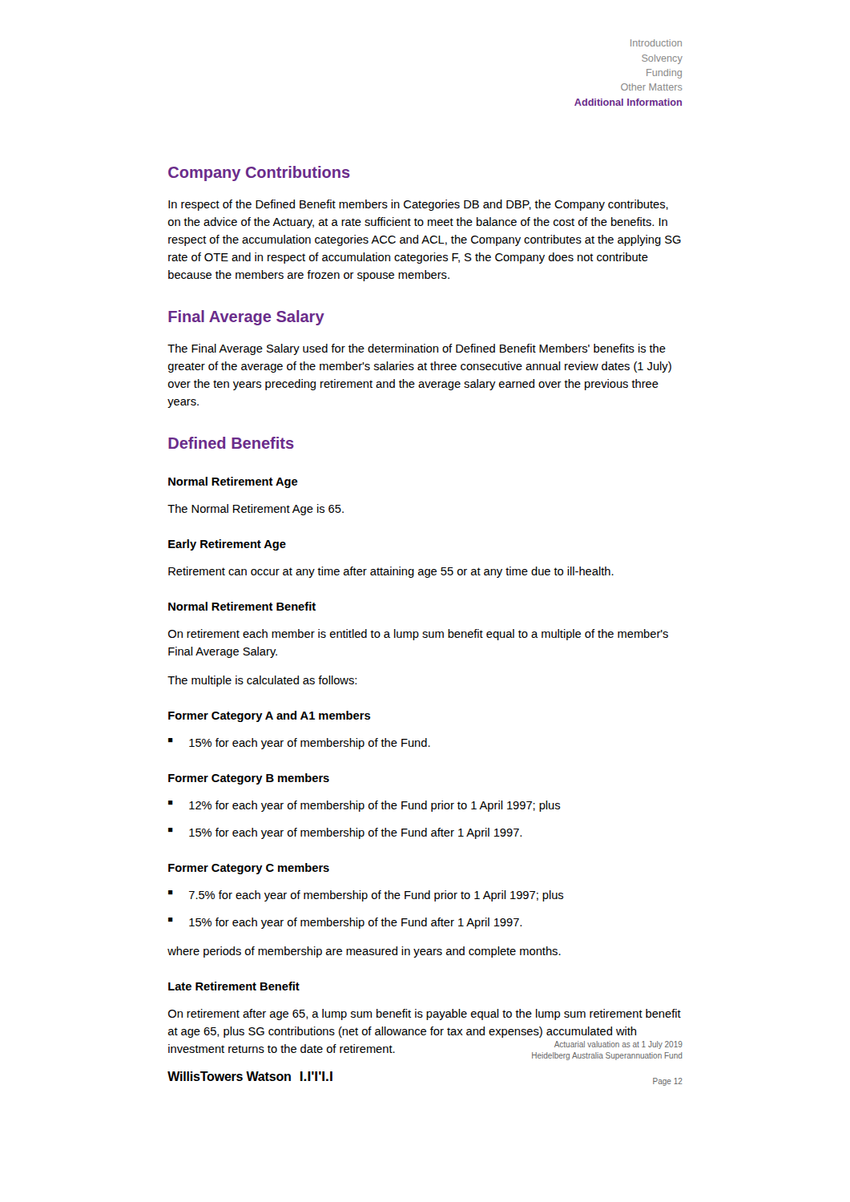Introduction
Solvency
Funding
Other Matters
Additional Information
Company Contributions
In respect of the Defined Benefit members in Categories DB and DBP, the Company contributes, on the advice of the Actuary, at a rate sufficient to meet the balance of the cost of the benefits. In respect of the accumulation categories ACC and ACL, the Company contributes at the applying SG rate of OTE and in respect of accumulation categories F, S the Company does not contribute because the members are frozen or spouse members.
Final Average Salary
The Final Average Salary used for the determination of Defined Benefit Members' benefits is the greater of the average of the member's salaries at three consecutive annual review dates (1 July) over the ten years preceding retirement and the average salary earned over the previous three years.
Defined Benefits
Normal Retirement Age
The Normal Retirement Age is 65.
Early Retirement Age
Retirement can occur at any time after attaining age 55 or at any time due to ill-health.
Normal Retirement Benefit
On retirement each member is entitled to a lump sum benefit equal to a multiple of the member's Final Average Salary.
The multiple is calculated as follows:
Former Category A and A1 members
15% for each year of membership of the Fund.
Former Category B members
12% for each year of membership of the Fund prior to 1 April 1997; plus
15% for each year of membership of the Fund after 1 April 1997.
Former Category C members
7.5% for each year of membership of the Fund prior to 1 April 1997; plus
15% for each year of membership of the Fund after 1 April 1997.
where periods of membership are measured in years and complete months.
Late Retirement Benefit
On retirement after age 65, a lump sum benefit is payable equal to the lump sum retirement benefit at age 65, plus SG contributions (net of allowance for tax and expenses) accumulated with investment returns to the date of retirement.
Actuarial valuation as at 1 July 2019
Heidelberg Australia Superannuation Fund
WillisTowers Watson I.I'I'I.I
Page 12